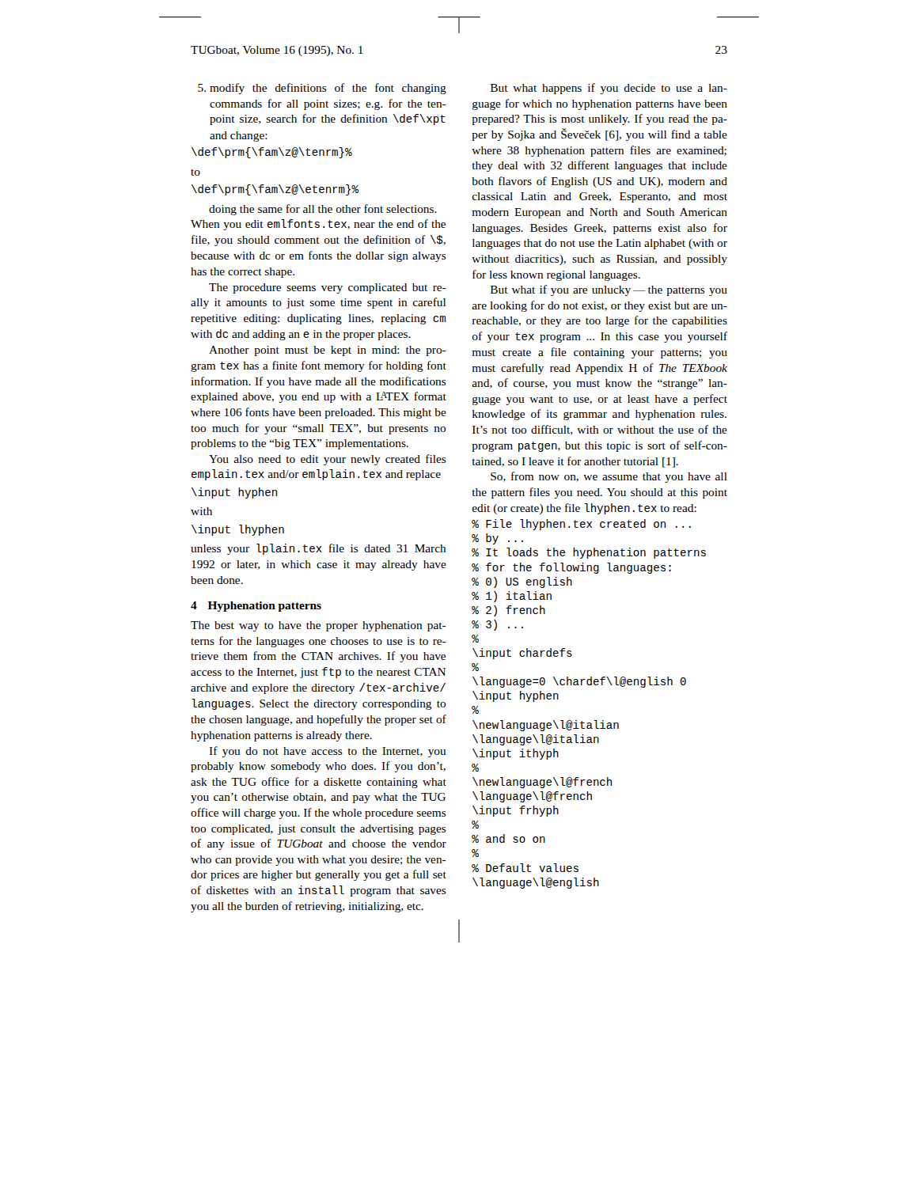TUGboat, Volume 16 (1995), No. 1 23
modify the definitions of the font changing commands for all point sizes; e.g. for the ten-point size, search for the definition \def\xpt and change:
\def\prm{\fam\z@\tenrm}%
to
\def\prm{\fam\z@\etenrm}%
doing the same for all the other font selections.
When you edit emlfonts.tex, near the end of the file, you should comment out the definition of \$, because with dc or em fonts the dollar sign always has the correct shape.
The procedure seems very complicated but really it amounts to just some time spent in careful repetitive editing: duplicating lines, replacing cm with dc and adding an e in the proper places.
Another point must be kept in mind: the program tex has a finite font memory for holding font information. If you have made all the modifications explained above, you end up with a LATEX format where 106 fonts have been preloaded. This might be too much for your “small TEX”, but presents no problems to the “big TEX” implementations.
You also need to edit your newly created files emplain.tex and/or emlplain.tex and replace
\input hyphen
with
\input lhyphen
unless your lplain.tex file is dated 31 March 1992 or later, in which case it may already have been done.
4 Hyphenation patterns
The best way to have the proper hyphenation patterns for the languages one chooses to use is to retrieve them from the CTAN archives. If you have access to the Internet, just ftp to the nearest CTAN archive and explore the directory /tex-archive/ languages. Select the directory corresponding to the chosen language, and hopefully the proper set of hyphenation patterns is already there.
If you do not have access to the Internet, you probably know somebody who does. If you don’t, ask the TUG office for a diskette containing what you can’t otherwise obtain, and pay what the TUG office will charge you. If the whole procedure seems too complicated, just consult the advertising pages of any issue of TUGboat and choose the vendor who can provide you with what you desire; the vendor prices are higher but generally you get a full set of diskettes with an install program that saves you all the burden of retrieving, initializing, etc.
But what happens if you decide to use a language for which no hyphenation patterns have been prepared? This is most unlikely. If you read the paper by Sojka and Ševeček [6], you will find a table where 38 hyphenation pattern files are examined; they deal with 32 different languages that include both flavors of English (US and UK), modern and classical Latin and Greek, Esperanto, and most modern European and North and South American languages. Besides Greek, patterns exist also for languages that do not use the Latin alphabet (with or without diacritics), such as Russian, and possibly for less known regional languages.
But what if you are unlucky — the patterns you are looking for do not exist, or they exist but are unreachable, or they are too large for the capabilities of your tex program ... In this case you yourself must create a file containing your patterns; you must carefully read Appendix H of The TEXbook and, of course, you must know the “strange” language you want to use, or at least have a perfect knowledge of its grammar and hyphenation rules. It’s not too difficult, with or without the use of the program patgen, but this topic is sort of self-contained, so I leave it for another tutorial [1].
So, from now on, we assume that you have all the pattern files you need. You should at this point edit (or create) the file lhyphen.tex to read:
% File lhyphen.tex created on ... % by ... % It loads the hyphenation patterns % for the following languages: % 0) US english % 1) italian % 2) french % 3) ... % \input chardefs % \language=0 \chardef\l@english 0 \input hyphen % \newlanguage\l@italian \language\l@italian \input ithyph % \newlanguage\l@french \language\l@french \input frhyph % % and so on % % Default values \language\l@english